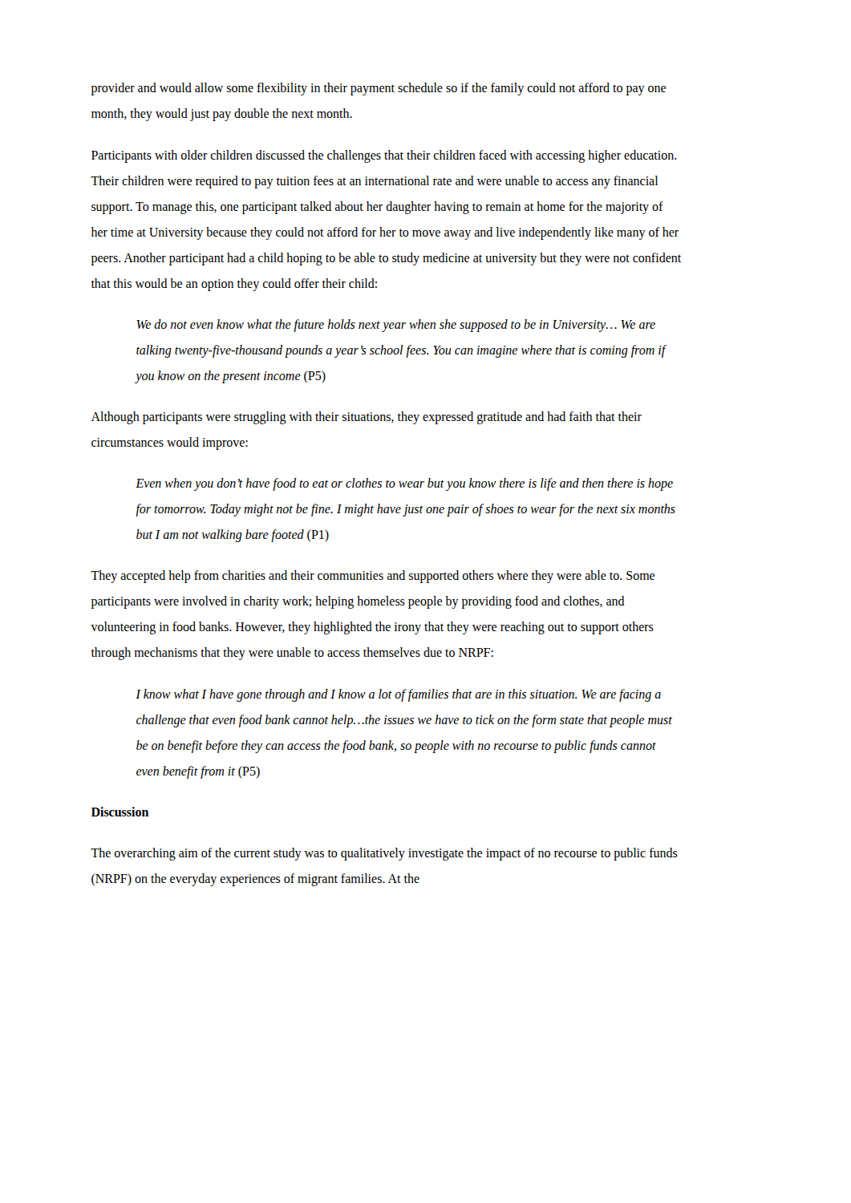provider and would allow some flexibility in their payment schedule so if the family could not afford to pay one month, they would just pay double the next month.
Participants with older children discussed the challenges that their children faced with accessing higher education. Their children were required to pay tuition fees at an international rate and were unable to access any financial support. To manage this, one participant talked about her daughter having to remain at home for the majority of her time at University because they could not afford for her to move away and live independently like many of her peers. Another participant had a child hoping to be able to study medicine at university but they were not confident that this would be an option they could offer their child:
We do not even know what the future holds next year when she supposed to be in University… We are talking twenty-five-thousand pounds a year’s school fees. You can imagine where that is coming from if you know on the present income (P5)
Although participants were struggling with their situations, they expressed gratitude and had faith that their circumstances would improve:
Even when you don’t have food to eat or clothes to wear but you know there is life and then there is hope for tomorrow. Today might not be fine. I might have just one pair of shoes to wear for the next six months but I am not walking bare footed (P1)
They accepted help from charities and their communities and supported others where they were able to. Some participants were involved in charity work; helping homeless people by providing food and clothes, and volunteering in food banks. However, they highlighted the irony that they were reaching out to support others through mechanisms that they were unable to access themselves due to NRPF:
I know what I have gone through and I know a lot of families that are in this situation. We are facing a challenge that even food bank cannot help…the issues we have to tick on the form state that people must be on benefit before they can access the food bank, so people with no recourse to public funds cannot even benefit from it (P5)
Discussion
The overarching aim of the current study was to qualitatively investigate the impact of no recourse to public funds (NRPF) on the everyday experiences of migrant families. At the